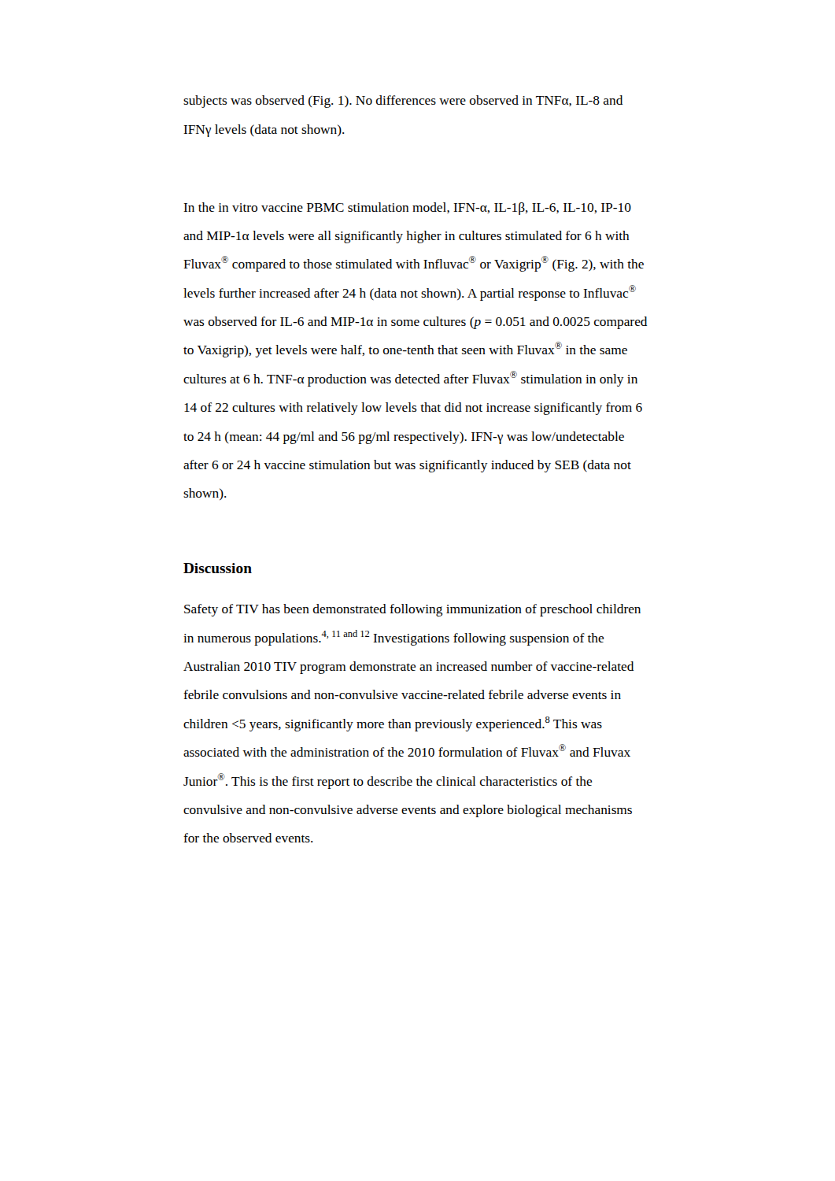subjects was observed (Fig. 1). No differences were observed in TNFα, IL-8 and IFNγ levels (data not shown).
In the in vitro vaccine PBMC stimulation model, IFN-α, IL-1β, IL-6, IL-10, IP-10 and MIP-1α levels were all significantly higher in cultures stimulated for 6 h with Fluvax® compared to those stimulated with Influvac® or Vaxigrip® (Fig. 2), with the levels further increased after 24 h (data not shown). A partial response to Influvac® was observed for IL-6 and MIP-1α in some cultures (p = 0.051 and 0.0025 compared to Vaxigrip), yet levels were half, to one-tenth that seen with Fluvax® in the same cultures at 6 h. TNF-α production was detected after Fluvax® stimulation in only in 14 of 22 cultures with relatively low levels that did not increase significantly from 6 to 24 h (mean: 44 pg/ml and 56 pg/ml respectively). IFN-γ was low/undetectable after 6 or 24 h vaccine stimulation but was significantly induced by SEB (data not shown).
Discussion
Safety of TIV has been demonstrated following immunization of preschool children in numerous populations.4, 11 and 12 Investigations following suspension of the Australian 2010 TIV program demonstrate an increased number of vaccine-related febrile convulsions and non-convulsive vaccine-related febrile adverse events in children <5 years, significantly more than previously experienced.8 This was associated with the administration of the 2010 formulation of Fluvax® and Fluvax Junior®. This is the first report to describe the clinical characteristics of the convulsive and non-convulsive adverse events and explore biological mechanisms for the observed events.